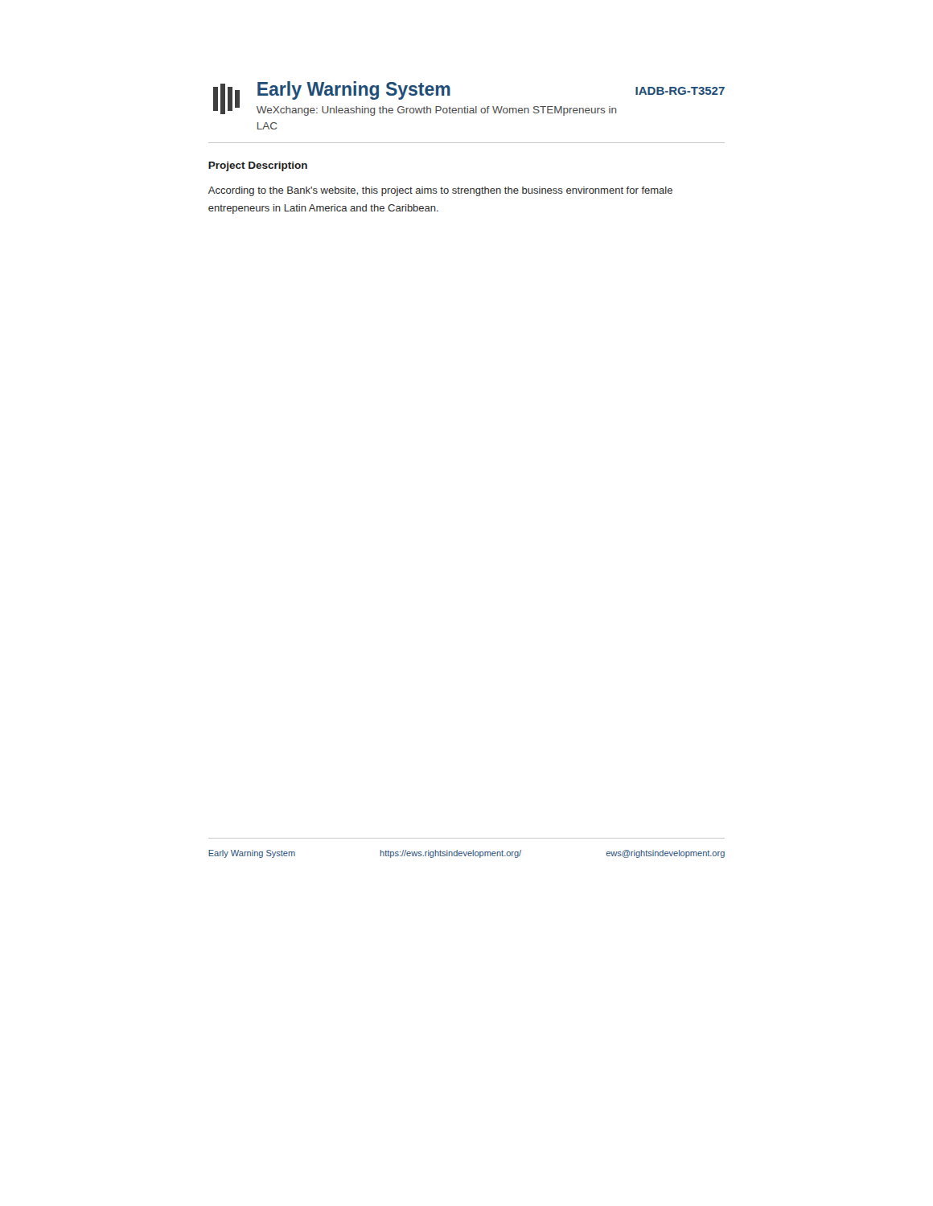Early Warning System
WeXchange: Unleashing the Growth Potential of Women STEMpreneurs in LAC
IADB-RG-T3527
Project Description
According to the Bank's website, this project aims to strengthen the business environment for female entrepeneurs in Latin America and the Caribbean.
Early Warning System
https://ews.rightsindevelopment.org/
ews@rightsindevelopment.org